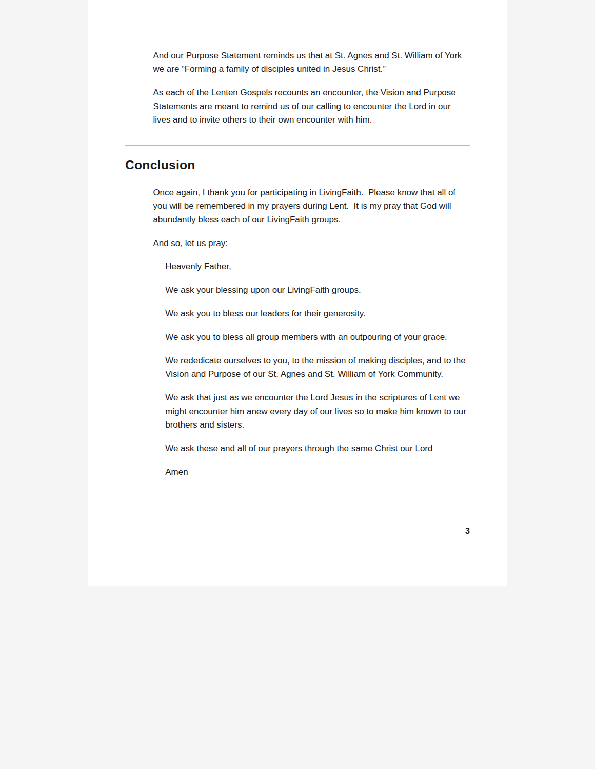And our Purpose Statement reminds us that at St. Agnes and St. William of York we are “Forming a family of disciples united in Jesus Christ.”
As each of the Lenten Gospels recounts an encounter, the Vision and Purpose Statements are meant to remind us of our calling to encounter the Lord in our lives and to invite others to their own encounter with him.
Conclusion
Once again, I thank you for participating in LivingFaith. Please know that all of you will be remembered in my prayers during Lent. It is my pray that God will abundantly bless each of our LivingFaith groups.
And so, let us pray:
Heavenly Father,
We ask your blessing upon our LivingFaith groups.
We ask you to bless our leaders for their generosity.
We ask you to bless all group members with an outpouring of your grace.
We rededicate ourselves to you, to the mission of making disciples, and to the Vision and Purpose of our St. Agnes and St. William of York Community.
We ask that just as we encounter the Lord Jesus in the scriptures of Lent we might encounter him anew every day of our lives so to make him known to our brothers and sisters.
We ask these and all of our prayers through the same Christ our Lord
Amen
3